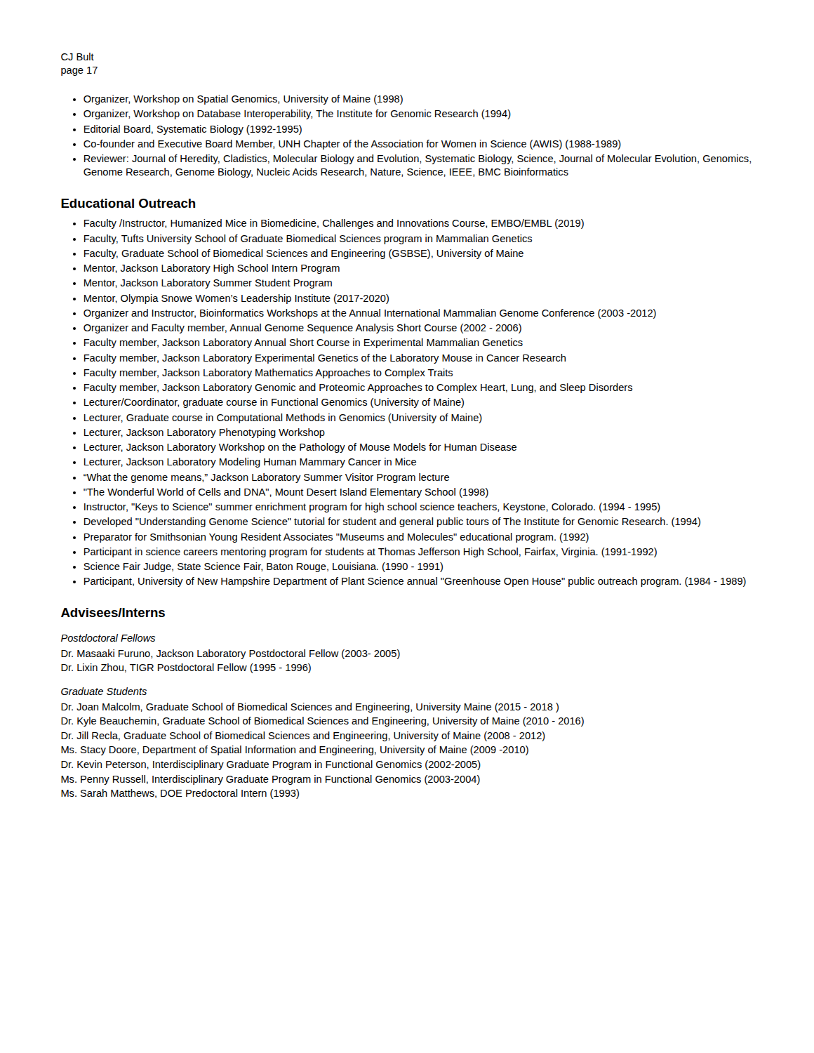CJ Bult
page 17
Organizer, Workshop on Spatial Genomics, University of Maine (1998)
Organizer, Workshop on Database Interoperability, The Institute for Genomic Research (1994)
Editorial Board, Systematic Biology (1992-1995)
Co-founder and Executive Board Member, UNH Chapter of the Association for Women in Science (AWIS) (1988-1989)
Reviewer: Journal of Heredity, Cladistics, Molecular Biology and Evolution, Systematic Biology, Science, Journal of Molecular Evolution, Genomics, Genome Research, Genome Biology, Nucleic Acids Research, Nature, Science, IEEE, BMC Bioinformatics
Educational Outreach
Faculty /Instructor, Humanized Mice in Biomedicine, Challenges and Innovations Course, EMBO/EMBL (2019)
Faculty, Tufts University School of Graduate Biomedical Sciences program in Mammalian Genetics
Faculty, Graduate School of Biomedical Sciences and Engineering (GSBSE), University of Maine
Mentor, Jackson Laboratory High School Intern Program
Mentor, Jackson Laboratory Summer Student Program
Mentor, Olympia Snowe Women’s Leadership Institute (2017-2020)
Organizer and Instructor, Bioinformatics Workshops at the Annual International Mammalian Genome Conference (2003 -2012)
Organizer and Faculty member, Annual Genome Sequence Analysis Short Course (2002 - 2006)
Faculty member, Jackson Laboratory Annual Short Course in Experimental Mammalian Genetics
Faculty member, Jackson Laboratory Experimental Genetics of the Laboratory Mouse in Cancer Research
Faculty member, Jackson Laboratory Mathematics Approaches to Complex Traits
Faculty member, Jackson Laboratory Genomic and Proteomic Approaches to Complex Heart, Lung, and Sleep Disorders
Lecturer/Coordinator, graduate course in Functional Genomics (University of Maine)
Lecturer, Graduate course in Computational Methods in Genomics (University of Maine)
Lecturer, Jackson Laboratory Phenotyping Workshop
Lecturer, Jackson Laboratory Workshop on the Pathology of Mouse Models for Human Disease
Lecturer, Jackson Laboratory Modeling Human Mammary Cancer in Mice
“What the genome means,” Jackson Laboratory Summer Visitor Program lecture
"The Wonderful World of Cells and DNA", Mount Desert Island Elementary School (1998)
Instructor, "Keys to Science" summer enrichment program for high school science teachers, Keystone, Colorado. (1994 - 1995)
Developed "Understanding Genome Science" tutorial for student and general public tours of The Institute for Genomic Research. (1994)
Preparator for Smithsonian Young Resident Associates "Museums and Molecules" educational program. (1992)
Participant in science careers mentoring program for students at Thomas Jefferson High School, Fairfax, Virginia. (1991-1992)
Science Fair Judge, State Science Fair, Baton Rouge, Louisiana. (1990 - 1991)
Participant, University of New Hampshire Department of Plant Science annual "Greenhouse Open House" public outreach program. (1984 - 1989)
Advisees/Interns
Postdoctoral Fellows
Dr. Masaaki Furuno, Jackson Laboratory Postdoctoral Fellow (2003- 2005)
Dr. Lixin Zhou, TIGR Postdoctoral Fellow (1995 - 1996)
Graduate Students
Dr. Joan Malcolm, Graduate School of Biomedical Sciences and Engineering, University Maine (2015 - 2018 )
Dr. Kyle Beauchemin, Graduate School of Biomedical Sciences and Engineering, University of Maine (2010 - 2016)
Dr. Jill Recla, Graduate School of Biomedical Sciences and Engineering, University of Maine (2008 - 2012)
Ms. Stacy Doore, Department of Spatial Information and Engineering, University of Maine (2009 -2010)
Dr. Kevin Peterson, Interdisciplinary Graduate Program in Functional Genomics (2002-2005)
Ms. Penny Russell, Interdisciplinary Graduate Program in Functional Genomics (2003-2004)
Ms. Sarah Matthews, DOE Predoctoral Intern (1993)